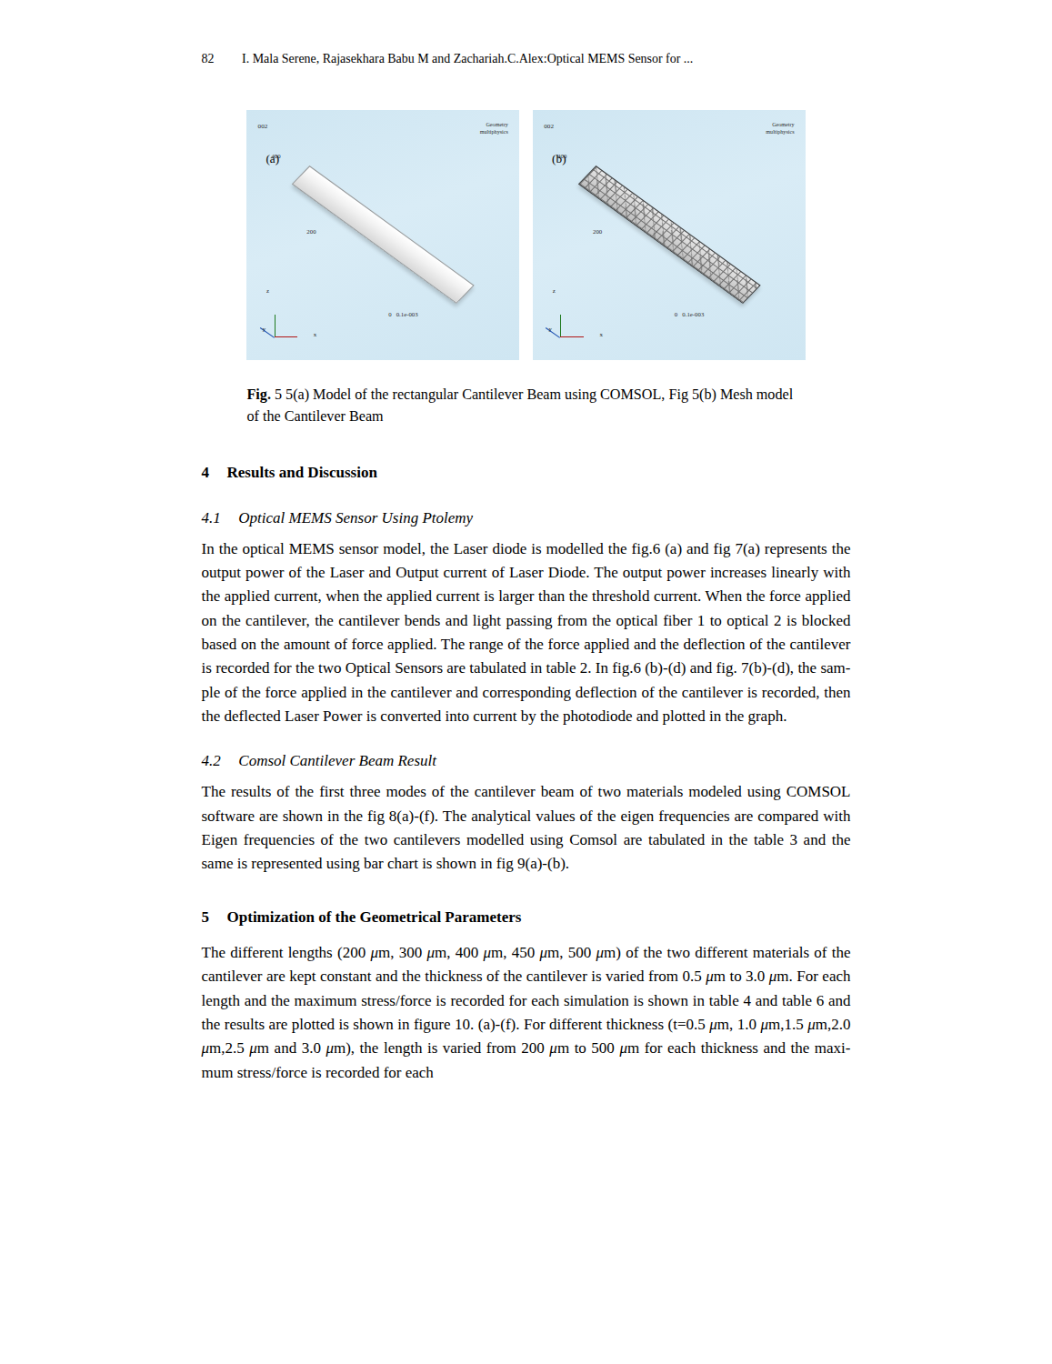82
I. Mala Serene, Rajasekhara Babu M and Zachariah.C.Alex:Optical MEMS Sensor for ...
002 Geometry
multiphysics (a) 400 200 0 0.1e-003
z x y
002 Geometry
multiphysics (b) 400 200 0 0.1e-003
z x y
Fig. 5 5(a) Model of the rectangular Cantilever Beam using COMSOL, Fig 5(b) Mesh model of the Cantilever Beam
4 Results and Discussion
4.1 Optical MEMS Sensor Using Ptolemy
In the optical MEMS sensor model, the Laser diode is modelled the fig.6 (a) and fig 7(a) represents the output power of the Laser and Output current of Laser Diode. The output power increases linearly with the applied current, when the applied current is larger than the threshold current. When the force applied on the cantilever, the cantilever bends and light passing from the optical fiber 1 to optical 2 is blocked based on the amount of force applied. The range of the force applied and the deflection of the cantilever is recorded for the two Optical Sensors are tabulated in table 2. In fig.6 (b)-(d) and fig. 7(b)-(d), the sample of the force applied in the cantilever and corresponding deflection of the cantilever is recorded, then the deflected Laser Power is converted into current by the photodiode and plotted in the graph.
4.2 Comsol Cantilever Beam Result
The results of the first three modes of the cantilever beam of two materials modeled using COMSOL software are shown in the fig 8(a)-(f). The analytical values of the eigen frequencies are compared with Eigen frequencies of the two cantilevers modelled using Comsol are tabulated in the table 3 and the same is represented using bar chart is shown in fig 9(a)-(b).
5 Optimization of the Geometrical Parameters
The different lengths (200 μm, 300 μm, 400 μm, 450 μm, 500 μm) of the two different materials of the cantilever are kept constant and the thickness of the cantilever is varied from 0.5 μm to 3.0 μm. For each length and the maximum stress/force is recorded for each simulation is shown in table 4 and table 6 and the results are plotted is shown in figure 10. (a)-(f). For different thickness (t=0.5 μm, 1.0 μm,1.5 μm,2.0 μm,2.5 μm and 3.0 μm), the length is varied from 200 μm to 500 μm for each thickness and the maximum stress/force is recorded for each